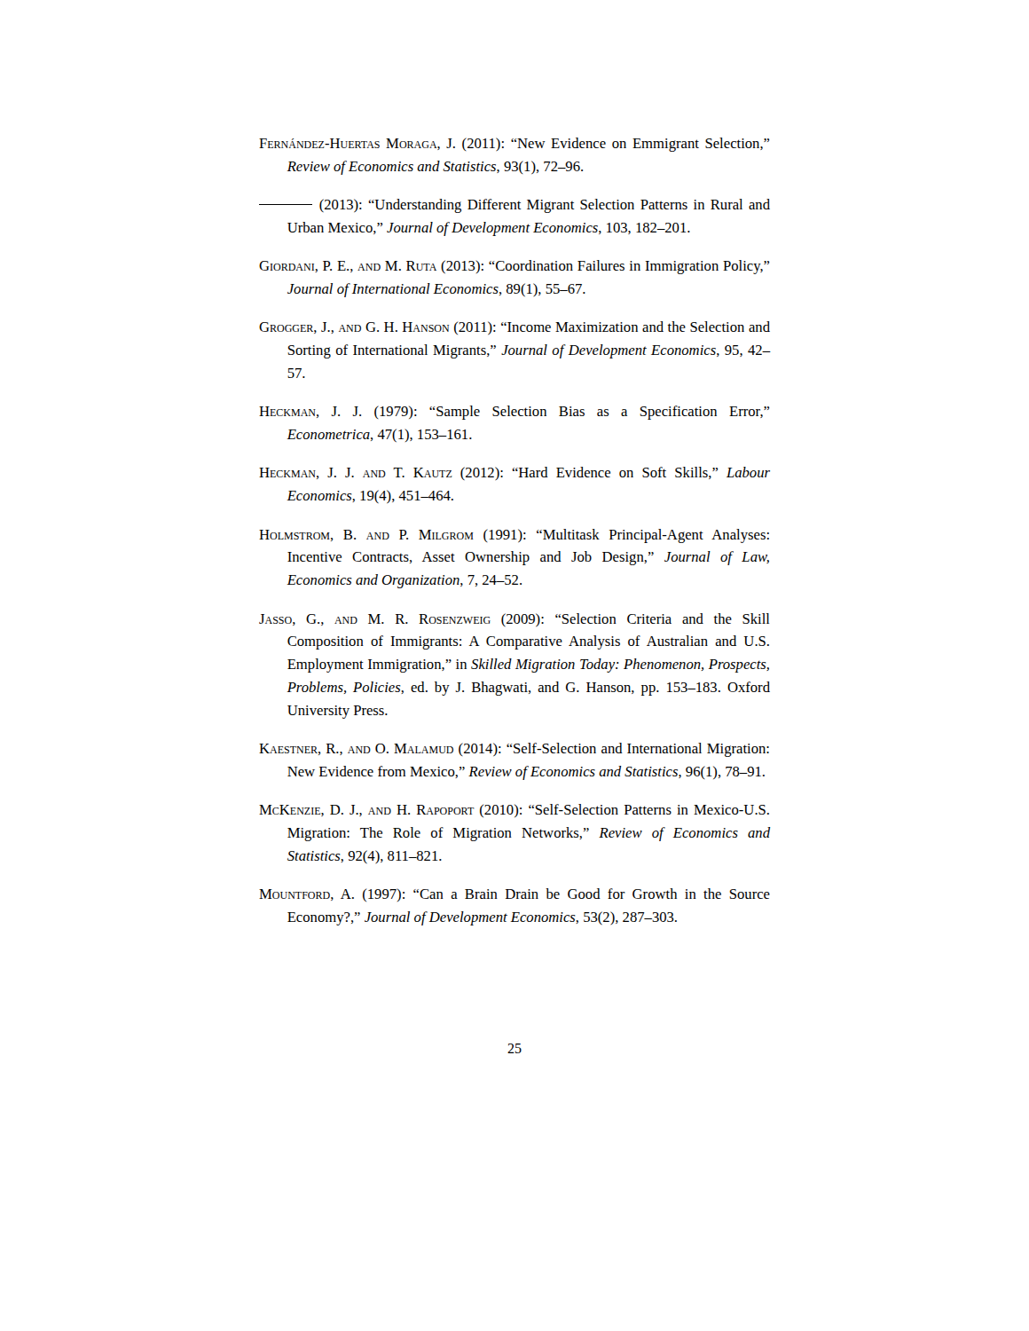Fernández-Huertas Moraga, J. (2011): “New Evidence on Emmigrant Selection,” Review of Economics and Statistics, 93(1), 72–96.
(2013): “Understanding Different Migrant Selection Patterns in Rural and Urban Mexico,” Journal of Development Economics, 103, 182–201.
Giordani, P. E., and M. Ruta (2013): “Coordination Failures in Immigration Policy,” Journal of International Economics, 89(1), 55–67.
Grogger, J., and G. H. Hanson (2011): “Income Maximization and the Selection and Sorting of International Migrants,” Journal of Development Economics, 95, 42–57.
Heckman, J. J. (1979): “Sample Selection Bias as a Specification Error,” Econometrica, 47(1), 153–161.
Heckman, J. J. and T. Kautz (2012): “Hard Evidence on Soft Skills,” Labour Economics, 19(4), 451–464.
Holmstrom, B. and P. Milgrom (1991): “Multitask Principal-Agent Analyses: Incentive Contracts, Asset Ownership and Job Design,” Journal of Law, Economics and Organization, 7, 24–52.
Jasso, G., and M. R. Rosenzweig (2009): “Selection Criteria and the Skill Composition of Immigrants: A Comparative Analysis of Australian and U.S. Employment Immigration,” in Skilled Migration Today: Phenomenon, Prospects, Problems, Policies, ed. by J. Bhagwati, and G. Hanson, pp. 153–183. Oxford University Press.
Kaestner, R., and O. Malamud (2014): “Self-Selection and International Migration: New Evidence from Mexico,” Review of Economics and Statistics, 96(1), 78–91.
McKenzie, D. J., and H. Rapoport (2010): “Self-Selection Patterns in Mexico-U.S. Migration: The Role of Migration Networks,” Review of Economics and Statistics, 92(4), 811–821.
Mountford, A. (1997): “Can a Brain Drain be Good for Growth in the Source Economy?,” Journal of Development Economics, 53(2), 287–303.
25